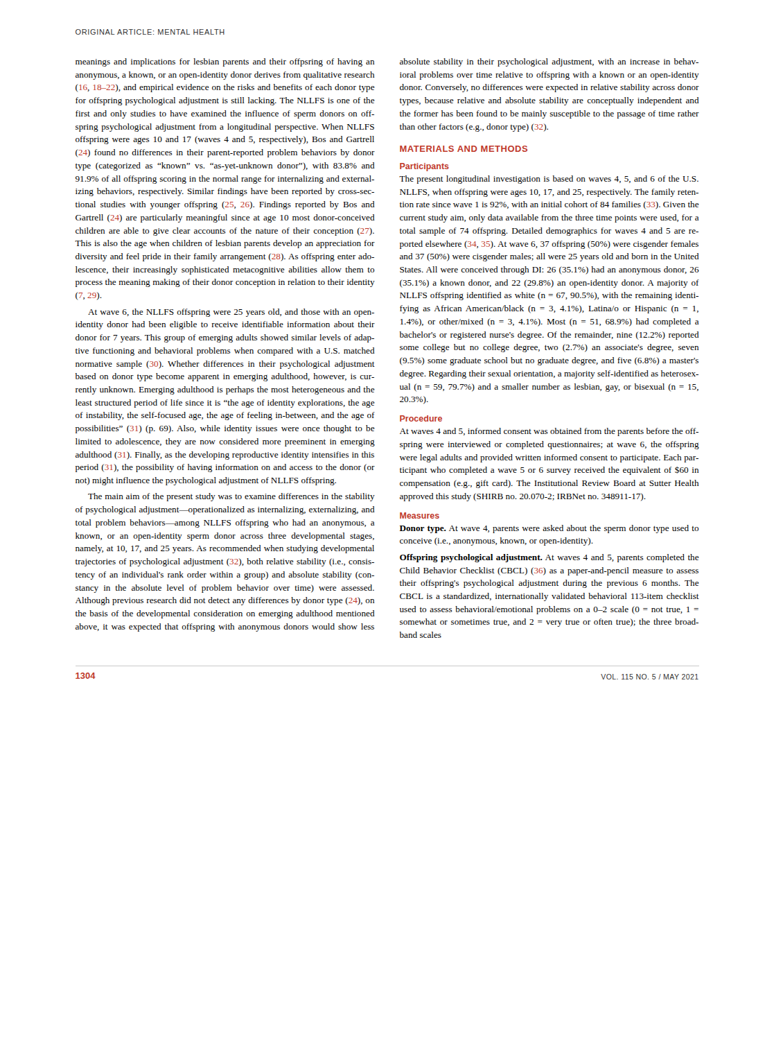Original Article: Mental Health
meanings and implications for lesbian parents and their offpsring of having an anonymous, a known, or an open-identity donor derives from qualitative research (16, 18–22), and empirical evidence on the risks and benefits of each donor type for offspring psychological adjustment is still lacking. The NLLFS is one of the first and only studies to have examined the influence of sperm donors on offspring psychological adjustment from a longitudinal perspective. When NLLFS offspring were ages 10 and 17 (waves 4 and 5, respectively), Bos and Gartrell (24) found no differences in their parent-reported problem behaviors by donor type (categorized as “known” vs. “as-yet-unknown donor”), with 83.8% and 91.9% of all offspring scoring in the normal range for internalizing and externalizing behaviors, respectively. Similar findings have been reported by cross-sectional studies with younger offspring (25, 26). Findings reported by Bos and Gartrell (24) are particularly meaningful since at age 10 most donor-conceived children are able to give clear accounts of the nature of their conception (27). This is also the age when children of lesbian parents develop an appreciation for diversity and feel pride in their family arrangement (28). As offspring enter adolescence, their increasingly sophisticated metacognitive abilities allow them to process the meaning making of their donor conception in relation to their identity (7, 29).
At wave 6, the NLLFS offspring were 25 years old, and those with an open-identity donor had been eligible to receive identifiable information about their donor for 7 years. This group of emerging adults showed similar levels of adaptive functioning and behavioral problems when compared with a U.S. matched normative sample (30). Whether differences in their psychological adjustment based on donor type become apparent in emerging adulthood, however, is currently unknown. Emerging adulthood is perhaps the most heterogeneous and the least structured period of life since it is “the age of identity explorations, the age of instability, the self-focused age, the age of feeling in-between, and the age of possibilities” (31) (p. 69). Also, while identity issues were once thought to be limited to adolescence, they are now considered more preeminent in emerging adulthood (31). Finally, as the developing reproductive identity intensifies in this period (31), the possibility of having information on and access to the donor (or not) might influence the psychological adjustment of NLLFS offspring.
The main aim of the present study was to examine differences in the stability of psychological adjustment—operationalized as internalizing, externalizing, and total problem behaviors—among NLLFS offspring who had an anonymous, a known, or an open-identity sperm donor across three developmental stages, namely, at 10, 17, and 25 years. As recommended when studying developmental trajectories of psychological adjustment (32), both relative stability (i.e., consistency of an individual's rank order within a group) and absolute stability (constancy in the absolute level of problem behavior over time) were assessed. Although previous research did not detect any differences by donor type (24), on the basis of the developmental consideration on emerging adulthood mentioned above, it was expected that offspring with anonymous donors would show less absolute stability in their psychological adjustment, with an increase in behavioral problems over time relative to offspring with a known or an open-identity donor. Conversely, no differences were expected in relative stability across donor types, because relative and absolute stability are conceptually independent and the former has been found to be mainly susceptible to the passage of time rather than other factors (e.g., donor type) (32).
Materials and Methods
Participants
The present longitudinal investigation is based on waves 4, 5, and 6 of the U.S. NLLFS, when offspring were ages 10, 17, and 25, respectively. The family retention rate since wave 1 is 92%, with an initial cohort of 84 families (33). Given the current study aim, only data available from the three time points were used, for a total sample of 74 offspring. Detailed demographics for waves 4 and 5 are reported elsewhere (34, 35). At wave 6, 37 offspring (50%) were cisgender females and 37 (50%) were cisgender males; all were 25 years old and born in the United States. All were conceived through DI: 26 (35.1%) had an anonymous donor, 26 (35.1%) a known donor, and 22 (29.8%) an open-identity donor. A majority of NLLFS offspring identified as white (n = 67, 90.5%), with the remaining identifying as African American/black (n = 3, 4.1%), Latina/o or Hispanic (n = 1, 1.4%), or other/mixed (n = 3, 4.1%). Most (n = 51, 68.9%) had completed a bachelor's or registered nurse's degree. Of the remainder, nine (12.2%) reported some college but no college degree, two (2.7%) an associate's degree, seven (9.5%) some graduate school but no graduate degree, and five (6.8%) a master's degree. Regarding their sexual orientation, a majority self-identified as heterosexual (n = 59, 79.7%) and a smaller number as lesbian, gay, or bisexual (n = 15, 20.3%).
Procedure
At waves 4 and 5, informed consent was obtained from the parents before the offspring were interviewed or completed questionnaires; at wave 6, the offspring were legal adults and provided written informed consent to participate. Each participant who completed a wave 5 or 6 survey received the equivalent of $60 in compensation (e.g., gift card). The Institutional Review Board at Sutter Health approved this study (SHIRB no. 20.070-2; IRBNet no. 348911-17).
Measures
Donor type. At wave 4, parents were asked about the sperm donor type used to conceive (i.e., anonymous, known, or open-identity).
Offspring psychological adjustment. At waves 4 and 5, parents completed the Child Behavior Checklist (CBCL) (36) as a paper-and-pencil measure to assess their offspring's psychological adjustment during the previous 6 months. The CBCL is a standardized, internationally validated behavioral 113-item checklist used to assess behavioral/emotional problems on a 0–2 scale (0 = not true, 1 = somewhat or sometimes true, and 2 = very true or often true); the three broad-band scales
1304
VOL. 115 NO. 5 / MAY 2021